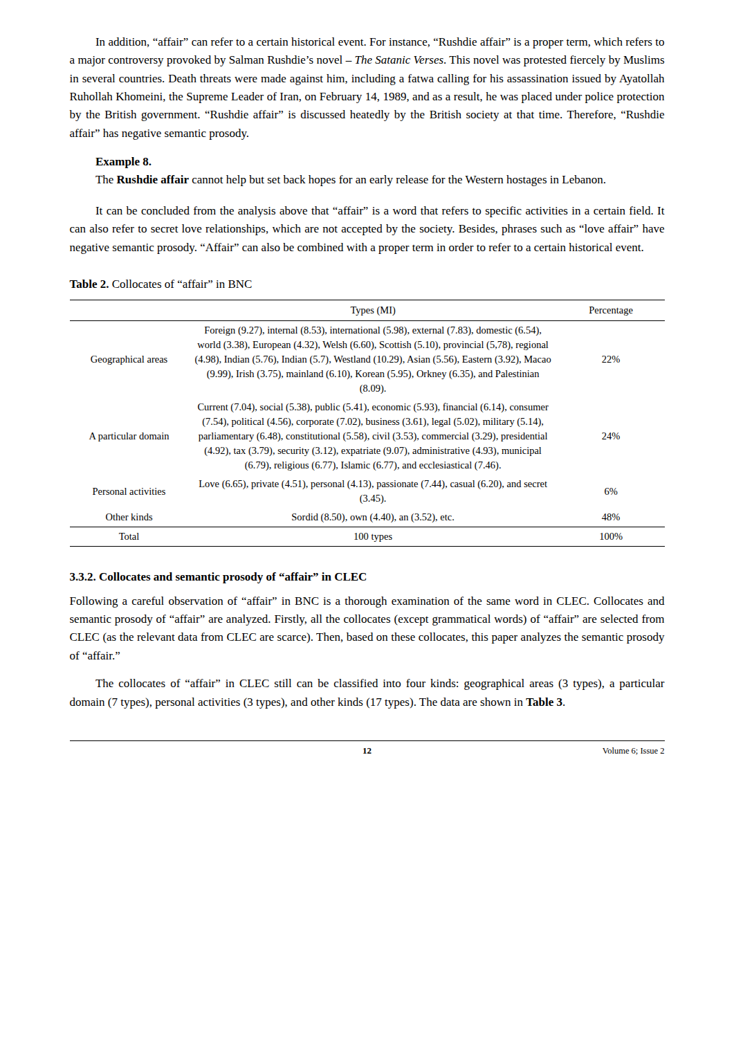In addition, “affair” can refer to a certain historical event. For instance, “Rushdie affair” is a proper term, which refers to a major controversy provoked by Salman Rushdie’s novel – The Satanic Verses. This novel was protested fiercely by Muslims in several countries. Death threats were made against him, including a fatwa calling for his assassination issued by Ayatollah Ruhollah Khomeini, the Supreme Leader of Iran, on February 14, 1989, and as a result, he was placed under police protection by the British government. “Rushdie affair” is discussed heatedly by the British society at that time. Therefore, “Rushdie affair” has negative semantic prosody.
Example 8.
The Rushdie affair cannot help but set back hopes for an early release for the Western hostages in Lebanon.
It can be concluded from the analysis above that “affair” is a word that refers to specific activities in a certain field. It can also refer to secret love relationships, which are not accepted by the society. Besides, phrases such as “love affair” have negative semantic prosody. “Affair” can also be combined with a proper term in order to refer to a certain historical event.
Table 2. Collocates of “affair” in BNC
| | Types (MI) | Percentage |
| --- | --- | --- |
| Geographical areas | Foreign (9.27), internal (8.53), international (5.98), external (7.83), domestic (6.54), world (3.38), European (4.32), Welsh (6.60), Scottish (5.10), provincial (5,78), regional (4.98), Indian (5.76), Indian (5.7), Westland (10.29), Asian (5.56), Eastern (3.92), Macao (9.99), Irish (3.75), mainland (6.10), Korean (5.95), Orkney (6.35), and Palestinian (8.09). | 22% |
| A particular domain | Current (7.04), social (5.38), public (5.41), economic (5.93), financial (6.14), consumer (7.54), political (4.56), corporate (7.02), business (3.61), legal (5.02), military (5.14), parliamentary (6.48), constitutional (5.58), civil (3.53), commercial (3.29), presidential (4.92), tax (3.79), security (3.12), expatriate (9.07), administrative (4.93), municipal (6.79), religious (6.77), Islamic (6.77), and ecclesiastical (7.46). | 24% |
| Personal activities | Love (6.65), private (4.51), personal (4.13), passionate (7.44), casual (6.20), and secret (3.45). | 6% |
| Other kinds | Sordid (8.50), own (4.40), an (3.52), etc. | 48% |
| Total | 100 types | 100% |
3.3.2. Collocates and semantic prosody of “affair” in CLEC
Following a careful observation of “affair” in BNC is a thorough examination of the same word in CLEC. Collocates and semantic prosody of “affair” are analyzed. Firstly, all the collocates (except grammatical words) of “affair” are selected from CLEC (as the relevant data from CLEC are scarce). Then, based on these collocates, this paper analyzes the semantic prosody of “affair.”
The collocates of “affair” in CLEC still can be classified into four kinds: geographical areas (3 types), a particular domain (7 types), personal activities (3 types), and other kinds (17 types). The data are shown in Table 3.
12
Volume 6; Issue 2